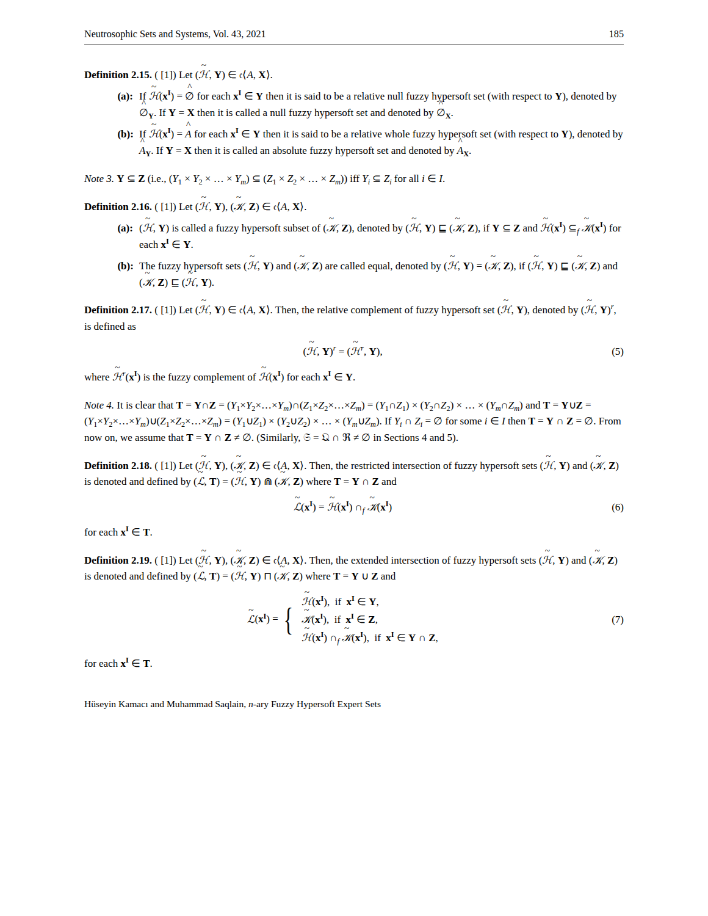Neutrosophic Sets and Systems, Vol. 43, 2021 185
Definition 2.15. ( [1]) Let (ℋ~, Y) ∈ 𝔠⟨A, X⟩.
(a): If ℋ~(xI) = ∅^ for each xI ∈ Y then it is said to be a relative null fuzzy hypersoft set (with respect to Y), denoted by ∅^Y. If Y = X then it is called a null fuzzy hypersoft set and denoted by ∅^X.
(b): If ℋ~(xI) = A^ for each xI ∈ Y then it is said to be a relative whole fuzzy hypersoft set (with respect to Y), denoted by A^Y. If Y = X then it is called an absolute fuzzy hypersoft set and denoted by A^X.
Note 3. Y ⊆ Z (i.e., (Y1 × Y2 × … × Ym) ⊆ (Z1 × Z2 × … × Zm)) iff Yi ⊆ Zi for all i ∈ I.
Definition 2.16. ( [1]) Let (ℋ~, Y), (𝒦~, Z) ∈ 𝔠⟨A, X⟩.
(a): (ℋ~, Y) is called a fuzzy hypersoft subset of (𝒦~, Z), denoted by (ℋ~, Y) ⊑ (𝒦~, Z), if Y ⊆ Z and ℋ~(xI) ⊆f 𝒦~(xI) for each xI ∈ Y.
(b): The fuzzy hypersoft sets (ℋ~, Y) and (𝒦~, Z) are called equal, denoted by (ℋ~, Y) = (𝒦~, Z), if (ℋ~, Y) ⊑ (𝒦~, Z) and (𝒦~, Z) ⊑ (ℋ~, Y).
Definition 2.17. ( [1]) Let (ℋ~, Y) ∈ 𝔠⟨A, X⟩. Then, the relative complement of fuzzy hypersoft set (ℋ~, Y), denoted by (ℋ~, Y)r, is defined as
(ℋ~, Y)r = (ℋ~r, Y),
(5)
where ℋ~r(xI) is the fuzzy complement of ℋ~(xI) for each xI ∈ Y.
Note 4. It is clear that T = Y∩Z = (Y1×Y2×…×Ym)∩(Z1×Z2×…×Zm) = (Y1∩Z1) × (Y2∩Z2) × … × (Ym∩Zm) and T = Y∪Z = (Y1×Y2×…×Ym)∪(Z1×Z2×…×Zm) = (Y1∪Z1) × (Y2∪Z2) × … × (Ym∪Zm). If Yi ∩ Zi = ∅ for some i ∈ I then T = Y ∩ Z = ∅. From now on, we assume that T = Y ∩ Z ≠ ∅. (Similarly, 𝔖 = 𝔔 ∩ ℜ ≠ ∅ in Sections 4 and 5).
Definition 2.18. ( [1]) Let (ℋ~, Y), (𝒦~, Z) ∈ 𝔠⟨A, X⟩. Then, the restricted intersection of fuzzy hypersoft sets (ℋ~, Y) and (𝒦~, Z) is denoted and defined by (ℒ~, T) = (ℋ~, Y) ⋒ (𝒦~, Z) where T = Y ∩ Z and
ℒ~(xI) = ℋ~(xI) ∩f 𝒦~(xI)
(6)
for each xI ∈ T.
Definition 2.19. ( [1]) Let (ℋ~, Y), (𝒦~, Z) ∈ 𝔠⟨A, X⟩. Then, the extended intersection of fuzzy hypersoft sets (ℋ~, Y) and (𝒦~, Z) is denoted and defined by (ℒ~, T) = (ℋ~, Y) ⊓ (𝒦~, Z) where T = Y ∪ Z and
ℒ~(xI) = { ℋ~(xI), if xI ∈ Y, 𝒦~(xI), if xI ∈ Z, ℋ~(xI) ∩f 𝒦~(xI), if xI ∈ Y ∩ Z,
(7)
for each xI ∈ T.
Hüseyin Kamacı and Muhammad Saqlain, n-ary Fuzzy Hypersoft Expert Sets